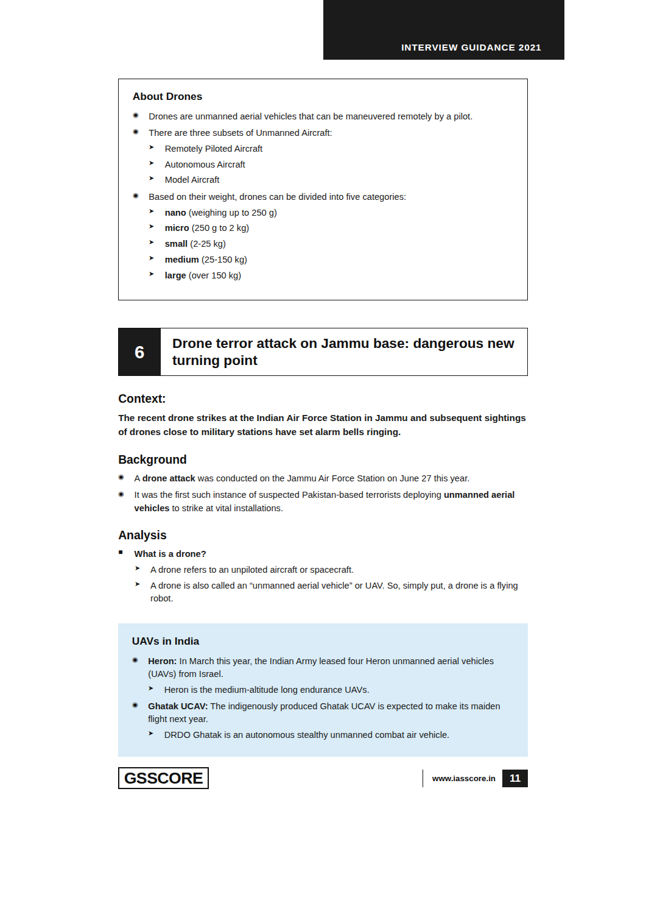INTERVIEW GUIDANCE 2021
About Drones
Drones are unmanned aerial vehicles that can be maneuvered remotely by a pilot.
There are three subsets of Unmanned Aircraft:
Remotely Piloted Aircraft
Autonomous Aircraft
Model Aircraft
Based on their weight, drones can be divided into five categories:
nano (weighing up to 250 g)
micro (250 g to 2 kg)
small (2-25 kg)
medium (25-150 kg)
large (over 150 kg)
6
Drone terror attack on Jammu base: dangerous new turning point
Context:
The recent drone strikes at the Indian Air Force Station in Jammu and subsequent sightings of drones close to military stations have set alarm bells ringing.
Background
A drone attack was conducted on the Jammu Air Force Station on June 27 this year.
It was the first such instance of suspected Pakistan-based terrorists deploying unmanned aerial vehicles to strike at vital installations.
Analysis
What is a drone?
A drone refers to an unpiloted aircraft or spacecraft.
A drone is also called an “unmanned aerial vehicle” or UAV. So, simply put, a drone is a flying robot.
UAVs in India
Heron: In March this year, the Indian Army leased four Heron unmanned aerial vehicles (UAVs) from Israel.
Heron is the medium-altitude long endurance UAVs.
Ghatak UCAV: The indigenously produced Ghatak UCAV is expected to make its maiden flight next year.
DRDO Ghatak is an autonomous stealthy unmanned combat air vehicle.
GS SCORE
www.iasscore.in 11